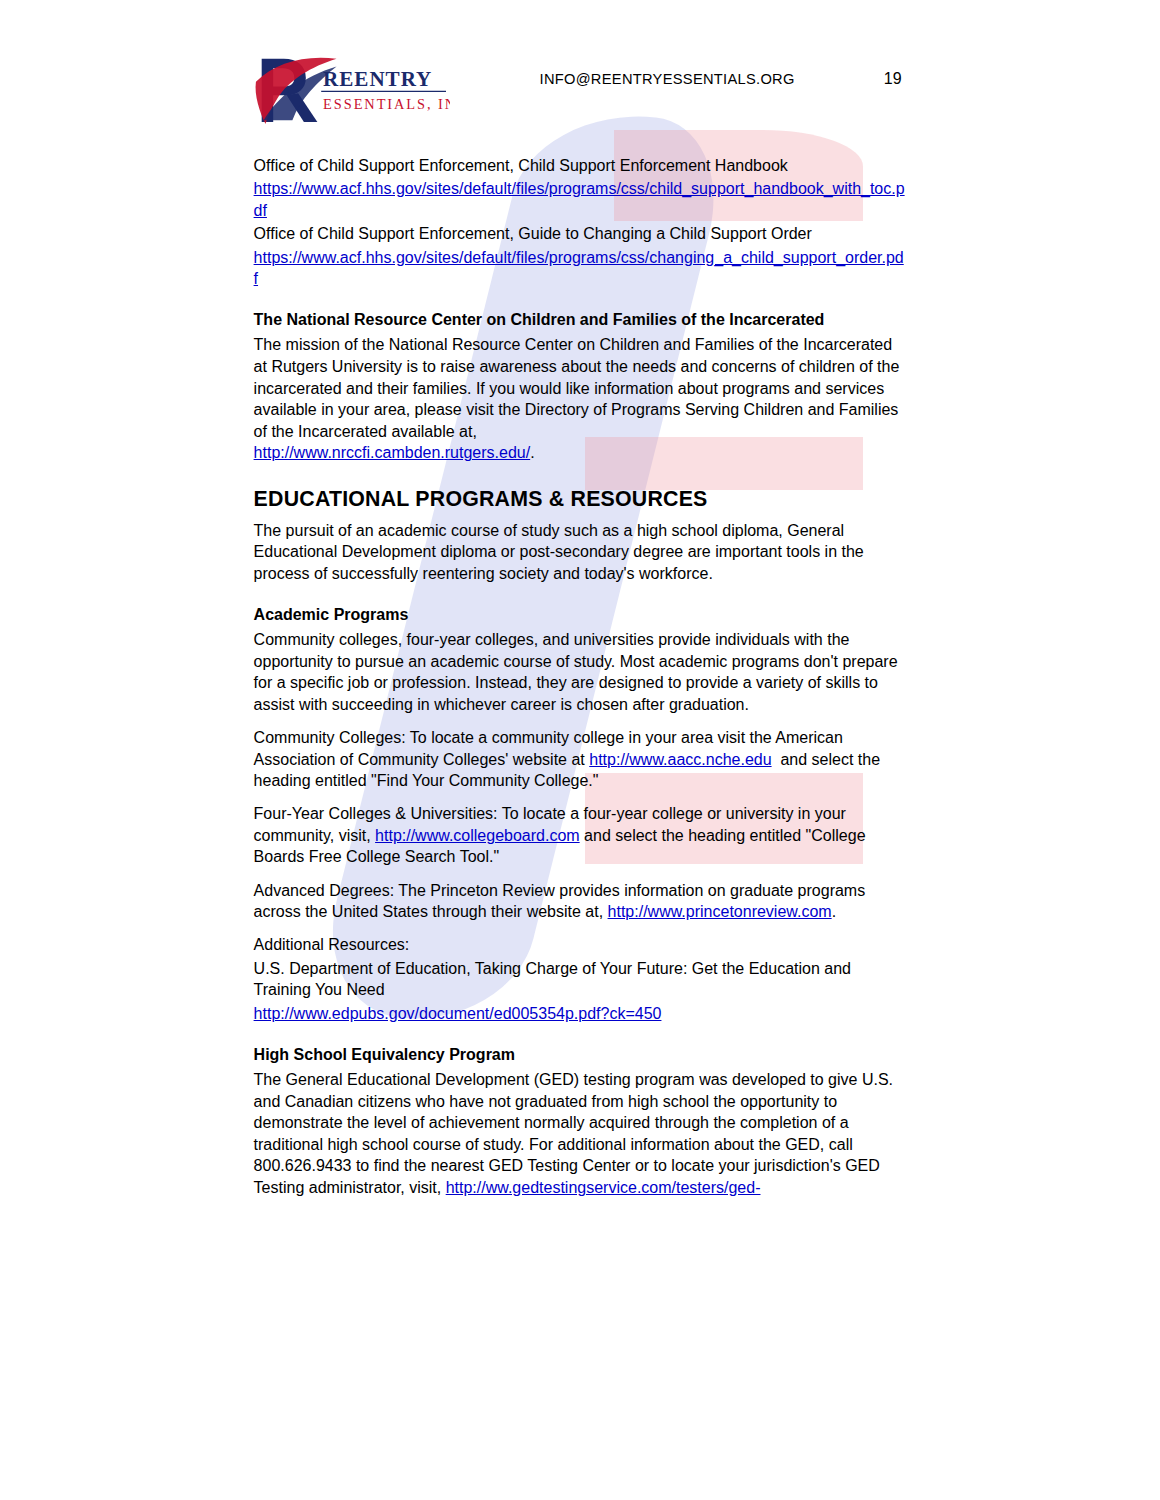REENTRY ESSENTIALS, INC
INFO@REENTRYESSENTIALS.ORG
19
Office of Child Support Enforcement, Child Support Enforcement Handbook
https://www.acf.hhs.gov/sites/default/files/programs/css/child_support_handbook_with_toc.pdf
Office of Child Support Enforcement, Guide to Changing a Child Support Order
https://www.acf.hhs.gov/sites/default/files/programs/css/changing_a_child_support_order.pdf
The National Resource Center on Children and Families of the Incarcerated
The mission of the National Resource Center on Children and Families of the Incarcerated at Rutgers University is to raise awareness about the needs and concerns of children of the incarcerated and their families. If you would like information about programs and services available in your area, please visit the Directory of Programs Serving Children and Families of the Incarcerated available at,
http://www.nrccfi.cambden.rutgers.edu/.
EDUCATIONAL PROGRAMS & RESOURCES
The pursuit of an academic course of study such as a high school diploma, General Educational Development diploma or post-secondary degree are important tools in the process of successfully reentering society and today's workforce.
Academic Programs
Community colleges, four-year colleges, and universities provide individuals with the opportunity to pursue an academic course of study. Most academic programs don't prepare for a specific job or profession. Instead, they are designed to provide a variety of skills to assist with succeeding in whichever career is chosen after graduation.
Community Colleges: To locate a community college in your area visit the American Association of Community Colleges' website at http://www.aacc.nche.edu and select the heading entitled "Find Your Community College."
Four-Year Colleges & Universities: To locate a four-year college or university in your community, visit, http://www.collegeboard.com and select the heading entitled "College Boards Free College Search Tool."
Advanced Degrees: The Princeton Review provides information on graduate programs across the United States through their website at, http://www.princetonreview.com.
Additional Resources:
U.S. Department of Education, Taking Charge of Your Future: Get the Education and Training You Need
http://www.edpubs.gov/document/ed005354p.pdf?ck=450
High School Equivalency Program
The General Educational Development (GED) testing program was developed to give U.S. and Canadian citizens who have not graduated from high school the opportunity to demonstrate the level of achievement normally acquired through the completion of a traditional high school course of study. For additional information about the GED, call 800.626.9433 to find the nearest GED Testing Center or to locate your jurisdiction's GED Testing administrator, visit, http://ww.gedtestingservice.com/testers/ged-